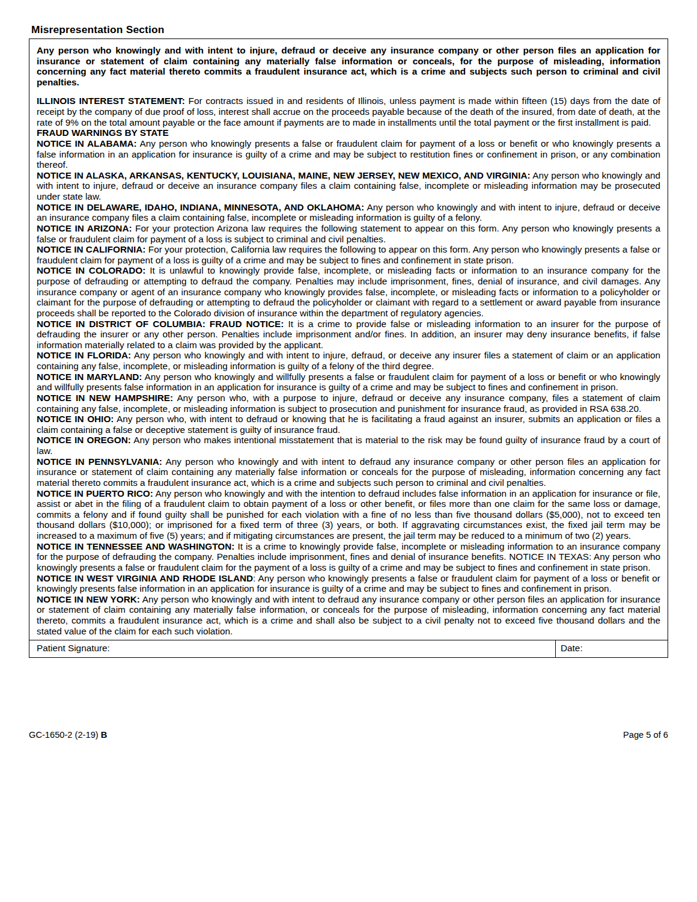Misrepresentation Section
Any person who knowingly and with intent to injure, defraud or deceive any insurance company or other person files an application for insurance or statement of claim containing any materially false information or conceals, for the purpose of misleading, information concerning any fact material thereto commits a fraudulent insurance act, which is a crime and subjects such person to criminal and civil penalties.
ILLINOIS INTEREST STATEMENT: For contracts issued in and residents of Illinois, unless payment is made within fifteen (15) days from the date of receipt by the company of due proof of loss, interest shall accrue on the proceeds payable because of the death of the insured, from date of death, at the rate of 9% on the total amount payable or the face amount if payments are to made in installments until the total payment or the first installment is paid.
FRAUD WARNINGS BY STATE
NOTICE IN ALABAMA: Any person who knowingly presents a false or fraudulent claim for payment of a loss or benefit or who knowingly presents a false information in an application for insurance is guilty of a crime and may be subject to restitution fines or confinement in prison, or any combination thereof.
NOTICE IN ALASKA, ARKANSAS, KENTUCKY, LOUISIANA, MAINE, NEW JERSEY, NEW MEXICO, AND VIRGINIA: Any person who knowingly and with intent to injure, defraud or deceive an insurance company files a claim containing false, incomplete or misleading information may be prosecuted under state law.
NOTICE IN DELAWARE, IDAHO, INDIANA, MINNESOTA, AND OKLAHOMA: Any person who knowingly and with intent to injure, defraud or deceive an insurance company files a claim containing false, incomplete or misleading information is guilty of a felony.
NOTICE IN ARIZONA: For your protection Arizona law requires the following statement to appear on this form. Any person who knowingly presents a false or fraudulent claim for payment of a loss is subject to criminal and civil penalties.
NOTICE IN CALIFORNIA: For your protection, California law requires the following to appear on this form. Any person who knowingly presents a false or fraudulent claim for payment of a loss is guilty of a crime and may be subject to fines and confinement in state prison.
NOTICE IN COLORADO: It is unlawful to knowingly provide false, incomplete, or misleading facts or information to an insurance company for the purpose of defrauding or attempting to defraud the company. Penalties may include imprisonment, fines, denial of insurance, and civil damages. Any insurance company or agent of an insurance company who knowingly provides false, incomplete, or misleading facts or information to a policyholder or claimant for the purpose of defrauding or attempting to defraud the policyholder or claimant with regard to a settlement or award payable from insurance proceeds shall be reported to the Colorado division of insurance within the department of regulatory agencies.
NOTICE IN DISTRICT OF COLUMBIA: FRAUD NOTICE: It is a crime to provide false or misleading information to an insurer for the purpose of defrauding the insurer or any other person. Penalties include imprisonment and/or fines. In addition, an insurer may deny insurance benefits, if false information materially related to a claim was provided by the applicant.
NOTICE IN FLORIDA: Any person who knowingly and with intent to injure, defraud, or deceive any insurer files a statement of claim or an application containing any false, incomplete, or misleading information is guilty of a felony of the third degree.
NOTICE IN MARYLAND: Any person who knowingly and willfully presents a false or fraudulent claim for payment of a loss or benefit or who knowingly and willfully presents false information in an application for insurance is guilty of a crime and may be subject to fines and confinement in prison.
NOTICE IN NEW HAMPSHIRE: Any person who, with a purpose to injure, defraud or deceive any insurance company, files a statement of claim containing any false, incomplete, or misleading information is subject to prosecution and punishment for insurance fraud, as provided in RSA 638.20.
NOTICE IN OHIO: Any person who, with intent to defraud or knowing that he is facilitating a fraud against an insurer, submits an application or files a claim containing a false or deceptive statement is guilty of insurance fraud.
NOTICE IN OREGON: Any person who makes intentional misstatement that is material to the risk may be found guilty of insurance fraud by a court of law.
NOTICE IN PENNSYLVANIA: Any person who knowingly and with intent to defraud any insurance company or other person files an application for insurance or statement of claim containing any materially false information or conceals for the purpose of misleading, information concerning any fact material thereto commits a fraudulent insurance act, which is a crime and subjects such person to criminal and civil penalties.
NOTICE IN PUERTO RICO: Any person who knowingly and with the intention to defraud includes false information in an application for insurance or file, assist or abet in the filing of a fraudulent claim to obtain payment of a loss or other benefit, or files more than one claim for the same loss or damage, commits a felony and if found guilty shall be punished for each violation with a fine of no less than five thousand dollars ($5,000), not to exceed ten thousand dollars ($10,000); or imprisoned for a fixed term of three (3) years, or both. If aggravating circumstances exist, the fixed jail term may be increased to a maximum of five (5) years; and if mitigating circumstances are present, the jail term may be reduced to a minimum of two (2) years.
NOTICE IN TENNESSEE AND WASHINGTON: It is a crime to knowingly provide false, incomplete or misleading information to an insurance company for the purpose of defrauding the company. Penalties include imprisonment, fines and denial of insurance benefits. NOTICE IN TEXAS: Any person who knowingly presents a false or fraudulent claim for the payment of a loss is guilty of a crime and may be subject to fines and confinement in state prison.
NOTICE IN WEST VIRGINIA AND RHODE ISLAND: Any person who knowingly presents a false or fraudulent claim for payment of a loss or benefit or knowingly presents false information in an application for insurance is guilty of a crime and may be subject to fines and confinement in prison.
NOTICE IN NEW YORK: Any person who knowingly and with intent to defraud any insurance company or other person files an application for insurance or statement of claim containing any materially false information, or conceals for the purpose of misleading, information concerning any fact material thereto, commits a fraudulent insurance act, which is a crime and shall also be subject to a civil penalty not to exceed five thousand dollars and the stated value of the claim for each such violation.
Patient Signature:
Date:
GC-1650-2 (2-19) B
Page 5 of 6